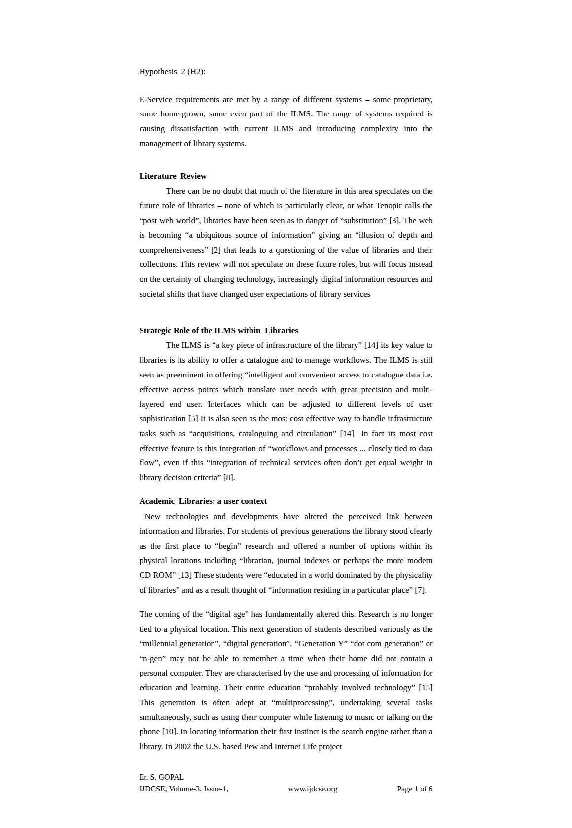Hypothesis 2 (H2):
E-Service requirements are met by a range of different systems – some proprietary, some home-grown, some even part of the ILMS. The range of systems required is causing dissatisfaction with current ILMS and introducing complexity into the management of library systems.
Literature Review
There can be no doubt that much of the literature in this area speculates on the future role of libraries – none of which is particularly clear, or what Tenopir calls the “post web world”, libraries have been seen as in danger of “substitution” [3]. The web is becoming “a ubiquitous source of information” giving an “illusion of depth and comprehensiveness” [2] that leads to a questioning of the value of libraries and their collections. This review will not speculate on these future roles, but will focus instead on the certainty of changing technology, increasingly digital information resources and societal shifts that have changed user expectations of library services
Strategic Role of the ILMS within Libraries
The ILMS is “a key piece of infrastructure of the library” [14] its key value to libraries is its ability to offer a catalogue and to manage workflows. The ILMS is still seen as preeminent in offering “intelligent and convenient access to catalogue data i.e. effective access points which translate user needs with great precision and multi-layered end user. Interfaces which can be adjusted to different levels of user sophistication [5] It is also seen as the most cost effective way to handle infrastructure tasks such as “acquisitions, cataloguing and circulation” [14] In fact its most cost effective feature is this integration of “workflows and processes ... closely tied to data flow”, even if this “integration of technical services often don’t get equal weight in library decision criteria” [8].
Academic Libraries: a user context
New technologies and developments have altered the perceived link between information and libraries. For students of previous generations the library stood clearly as the first place to “begin” research and offered a number of options within its physical locations including “librarian, journal indexes or perhaps the more modern CD ROM” [13] These students were “educated in a world dominated by the physicality of libraries” and as a result thought of “information residing in a particular place” [7].
The coming of the “digital age” has fundamentally altered this. Research is no longer tied to a physical location. This next generation of students described variously as the “millennial generation”, “digital generation”, “Generation Y” “dot com generation” or “n-gen” may not be able to remember a time when their home did not contain a personal computer. They are characterised by the use and processing of information for education and learning. Their entire education “probably involved technology” [15] This generation is often adept at “multiprocessing”, undertaking several tasks simultaneously, such as using their computer while listening to music or talking on the phone [10]. In locating information their first instinct is the search engine rather than a library. In 2002 the U.S. based Pew and Internet Life project
Er. S. GOPAL
IJDCSE, Volume-3, Issue-1, www.ijdcse.org Page 1 of 6